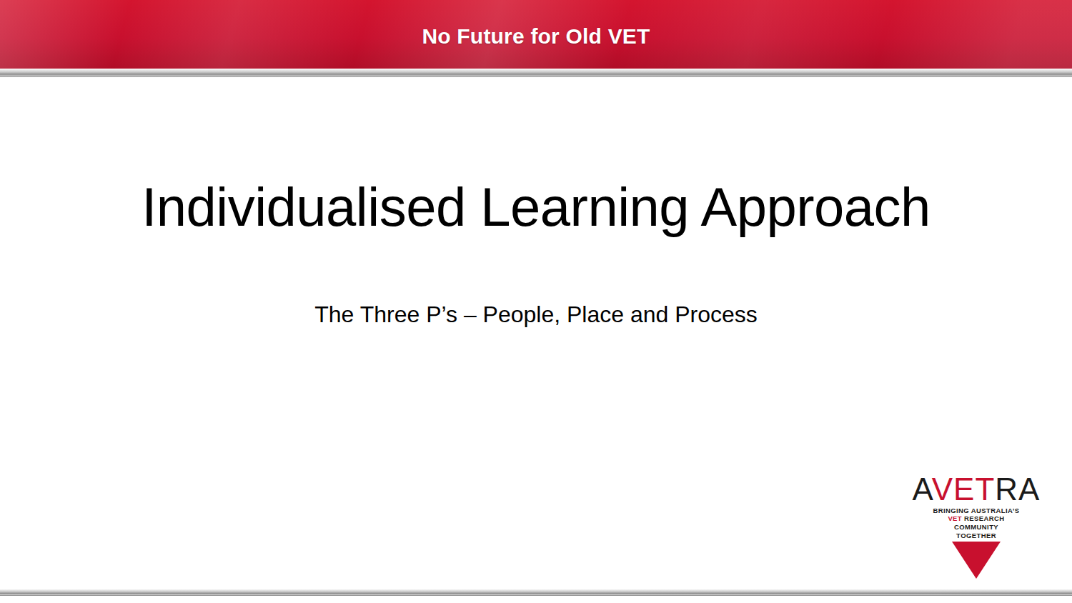No Future for Old VET
Individualised Learning Approach
The Three P’s – People, Place and Process
AVETRA
Bringing Australia’s
VET Research
Community
Together